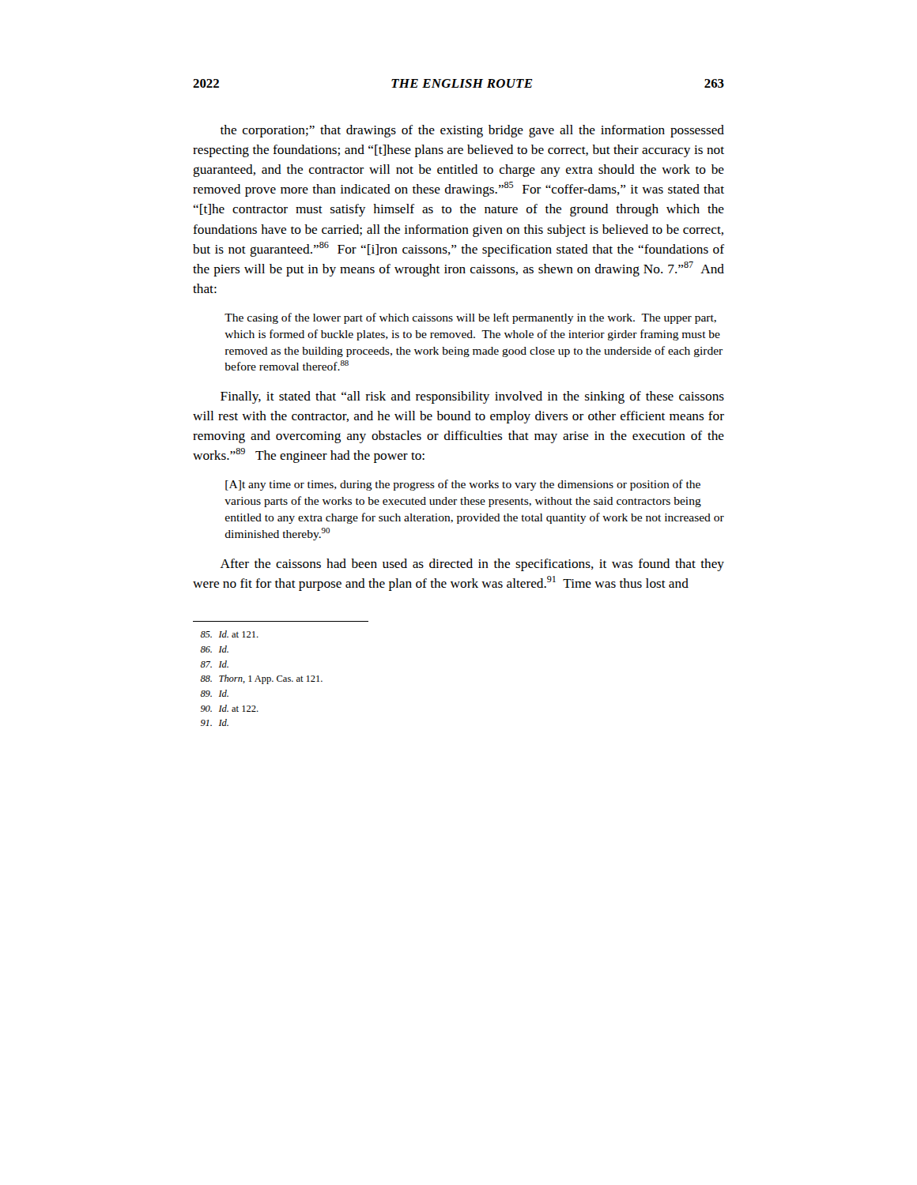2022 THE ENGLISH ROUTE 263
the corporation;” that drawings of the existing bridge gave all the information possessed respecting the foundations; and “[t]hese plans are believed to be correct, but their accuracy is not guaranteed, and the contractor will not be entitled to charge any extra should the work to be removed prove more than indicated on these drawings.”85 For “coffer-dams,” it was stated that “[t]he contractor must satisfy himself as to the nature of the ground through which the foundations have to be carried; all the information given on this subject is believed to be correct, but is not guaranteed.”86 For “[i]ron caissons,” the specification stated that the “foundations of the piers will be put in by means of wrought iron caissons, as shewn on drawing No. 7.”87 And that:
The casing of the lower part of which caissons will be left permanently in the work. The upper part, which is formed of buckle plates, is to be removed. The whole of the interior girder framing must be removed as the building proceeds, the work being made good close up to the underside of each girder before removal thereof.88
Finally, it stated that “all risk and responsibility involved in the sinking of these caissons will rest with the contractor, and he will be bound to employ divers or other efficient means for removing and overcoming any obstacles or difficulties that may arise in the execution of the works.”89 The engineer had the power to:
[A]t any time or times, during the progress of the works to vary the dimensions or position of the various parts of the works to be executed under these presents, without the said contractors being entitled to any extra charge for such alteration, provided the total quantity of work be not increased or diminished thereby.90
After the caissons had been used as directed in the specifications, it was found that they were no fit for that purpose and the plan of the work was altered.91 Time was thus lost and
85. Id. at 121.
86. Id.
87. Id.
88. Thorn, 1 App. Cas. at 121.
89. Id.
90. Id. at 122.
91. Id.